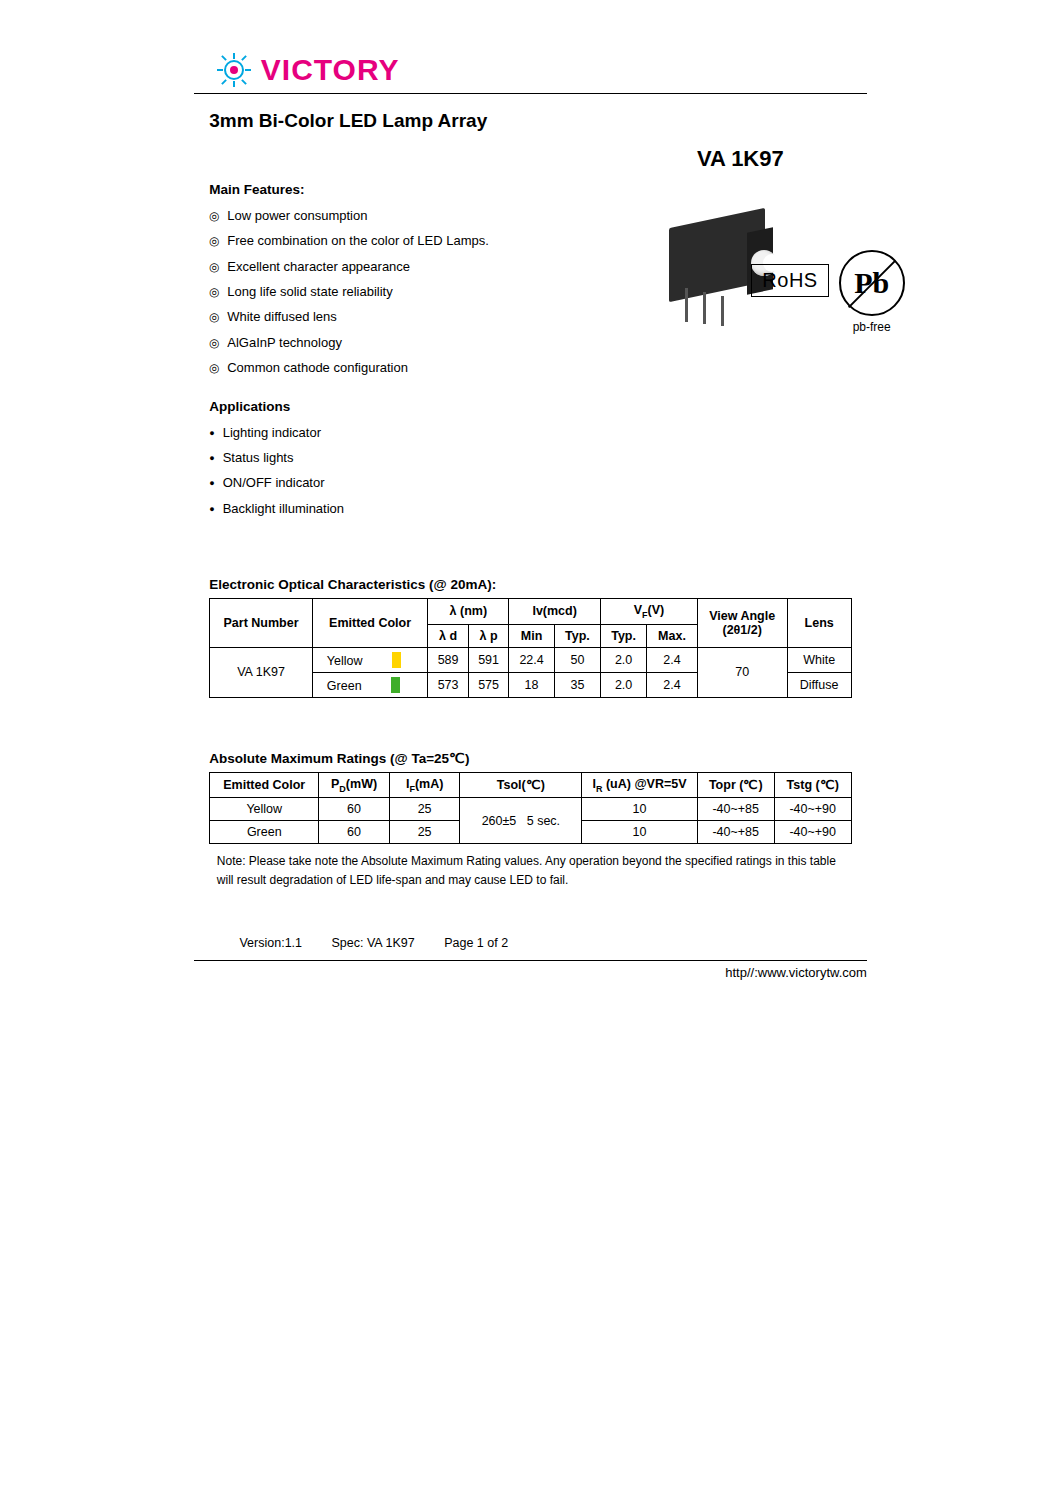VICTORY
3mm Bi-Color LED Lamp Array
VA 1K97
Main Features:
Low power consumption
Free combination on the color of LED Lamps.
Excellent character appearance
Long life solid state reliability
White diffused lens
AlGaInP technology
Common cathode configuration
Applications
Lighting indicator
Status lights
ON/OFF indicator
Backlight illumination
RoHS
Pb
pb-free
Electronic Optical Characteristics (@ 20mA):
| Part Number | Emitted Color | λ (nm) | Iv(mcd) | V F (V) | View Angle (2θ1/2) | Lens |
| --- | --- | --- | --- | --- | --- | --- |
| λ d | λ p | Min | Typ. | Typ. | Max. |
| VA 1K97 | Yellow | 589 | 591 | 22.4 | 50 | 2.0 | 2.4 | 70 | White |
| Green | 573 | 575 | 18 | 35 | 2.0 | 2.4 | Diffuse |
Absolute Maximum Ratings (@ Ta=25℃)
| Emitted Color | P D (mW) | I F (mA) | Tsol(℃) | I R (uA) @VR=5V | Topr (℃) | Tstg (℃) |
| --- | --- | --- | --- | --- | --- | --- |
| Yellow | 60 | 25 | 260±5 5 sec. | 10 | -40~+85 | -40~+90 |
| Green | 60 | 25 | 10 | -40~+85 | -40~+90 |
Note: Please take note the Absolute Maximum Rating values. Any operation beyond the specified ratings in this table will result degradation of LED life-span and may cause LED to fail.
Version:1.1 Spec: VA 1K97 Page 1 of 2
http//:www.victorytw.com